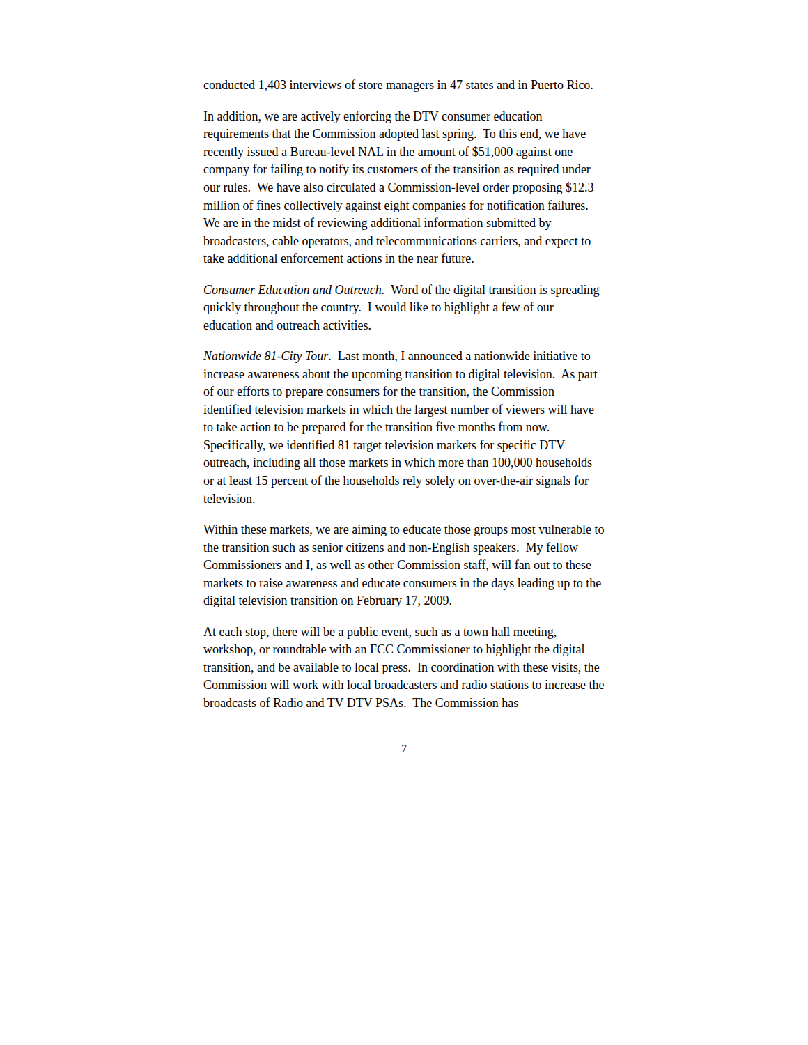conducted 1,403 interviews of store managers in 47 states and in Puerto Rico.
In addition, we are actively enforcing the DTV consumer education requirements that the Commission adopted last spring. To this end, we have recently issued a Bureau-level NAL in the amount of $51,000 against one company for failing to notify its customers of the transition as required under our rules. We have also circulated a Commission-level order proposing $12.3 million of fines collectively against eight companies for notification failures. We are in the midst of reviewing additional information submitted by broadcasters, cable operators, and telecommunications carriers, and expect to take additional enforcement actions in the near future.
Consumer Education and Outreach. Word of the digital transition is spreading quickly throughout the country. I would like to highlight a few of our education and outreach activities.
Nationwide 81-City Tour. Last month, I announced a nationwide initiative to increase awareness about the upcoming transition to digital television. As part of our efforts to prepare consumers for the transition, the Commission identified television markets in which the largest number of viewers will have to take action to be prepared for the transition five months from now. Specifically, we identified 81 target television markets for specific DTV outreach, including all those markets in which more than 100,000 households or at least 15 percent of the households rely solely on over-the-air signals for television.
Within these markets, we are aiming to educate those groups most vulnerable to the transition such as senior citizens and non-English speakers. My fellow Commissioners and I, as well as other Commission staff, will fan out to these markets to raise awareness and educate consumers in the days leading up to the digital television transition on February 17, 2009.
At each stop, there will be a public event, such as a town hall meeting, workshop, or roundtable with an FCC Commissioner to highlight the digital transition, and be available to local press. In coordination with these visits, the Commission will work with local broadcasters and radio stations to increase the broadcasts of Radio and TV DTV PSAs. The Commission has
7